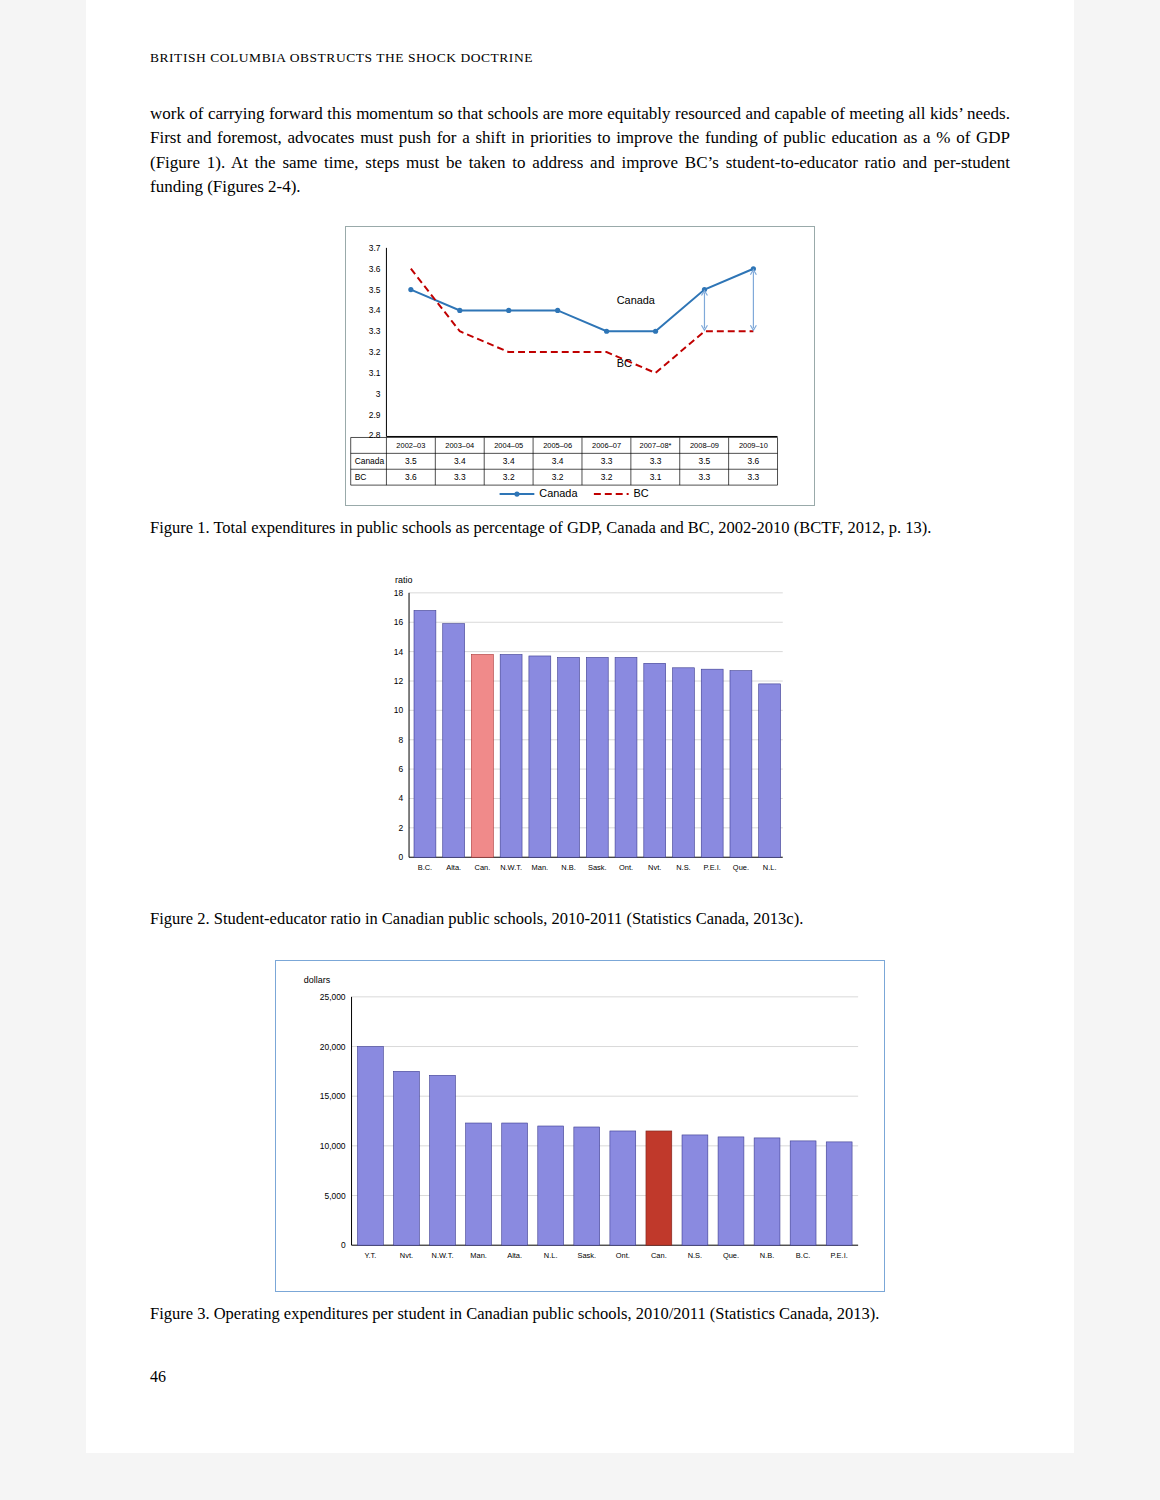British Columbia Obstructs the Shock Doctrine
work of carrying forward this momentum so that schools are more equitably resourced and capable of meeting all kids’ needs. First and foremost, advocates must push for a shift in priorities to improve the funding of public education as a % of GDP (Figure 1). At the same time, steps must be taken to address and improve BC’s student-to-educator ratio and per-student funding (Figures 2-4).
3.7 3.6 3.5 3.4 3.3 3.2 3.1 3 2.9 2.8 Canada BC 2002–03 2003–04 2004–05 2005–06 2006–07 2007–08* 2008–09 2009–10 3.5 3.4 3.4 3.4 3.3 3.3 3.5 3.6 3.6 3.3 3.2 3.2 3.2 3.1 3.3 3.3 Canada BC Canada BC
Figure 1. Total expenditures in public schools as percentage of GDP, Canada and BC, 2002-2010 (BCTF, 2012, p. 13).
ratio 18 16 14 12 10 8 6 4 2 0 B.C. Alta. Can. N.W.T. Man. N.B. Sask. Ont. Nvt. N.S. P.E.I. Que. N.L.
Figure 2. Student-educator ratio in Canadian public schools, 2010-2011 (Statistics Canada, 2013c).
dollars 25,000 20,000 15,000 10,000 5,000 0 Y.T. Nvt. N.W.T. Man. Alta. N.L. Sask. Ont. Can. N.S. Que. N.B. B.C. P.E.I.
Figure 3. Operating expenditures per student in Canadian public schools, 2010/2011 (Statistics Canada, 2013).
46